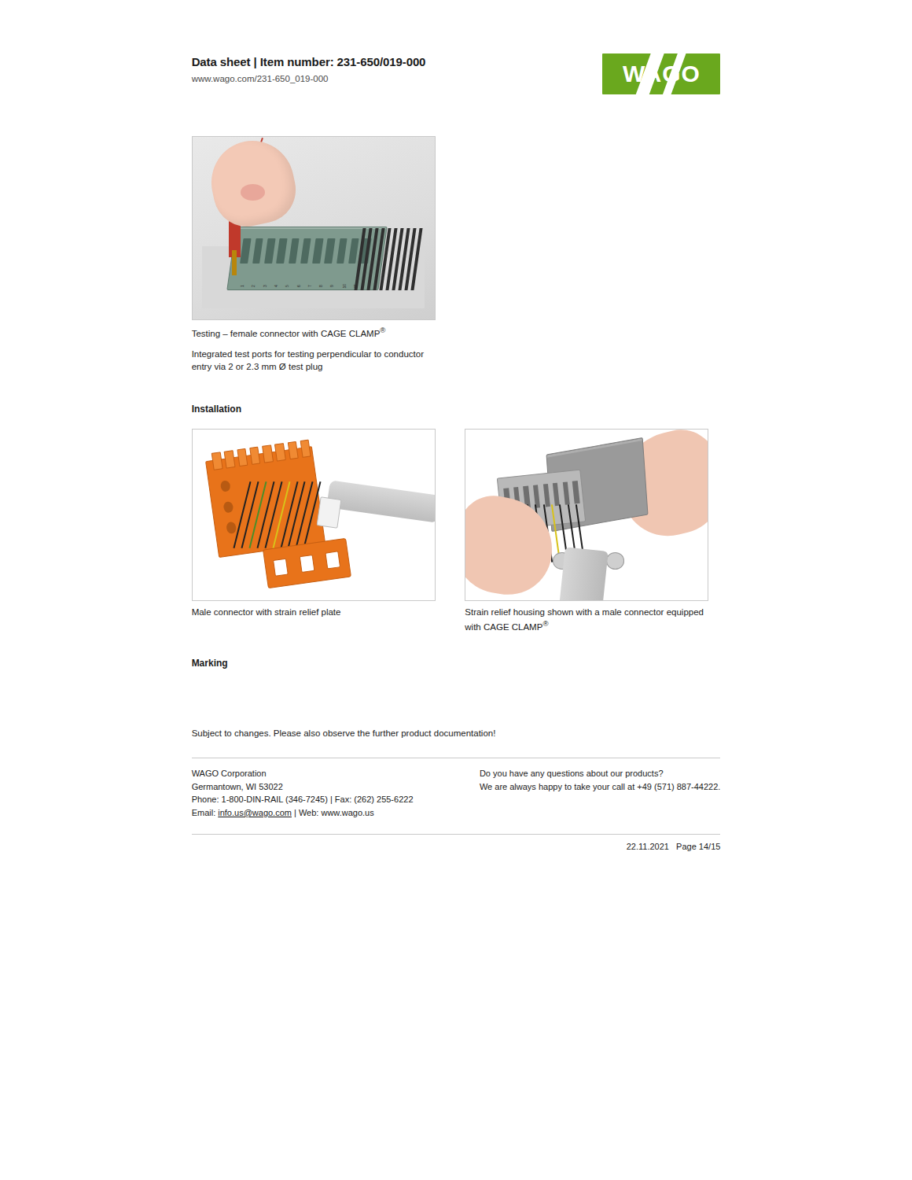Data sheet | Item number: 231-650/019-000
www.wago.com/231-650_019-000
WAGO
123 456 789 1011
Testing – female connector with CAGE CLAMP®
Integrated test ports for testing perpendicular to conductor entry via 2 or 2.3 mm Ø test plug
Installation
Male connector with strain relief plate
Strain relief housing shown with a male connector equipped with CAGE CLAMP®
Marking
Subject to changes. Please also observe the further product documentation!
WAGO Corporation
Germantown, WI 53022
Phone: 1-800-DIN-RAIL (346-7245) | Fax: (262) 255-6222
Email: info.us@wago.com | Web: www.wago.us
Do you have any questions about our products?
We are always happy to take your call at +49 (571) 887-44222.
22.11.2021 Page 14/15